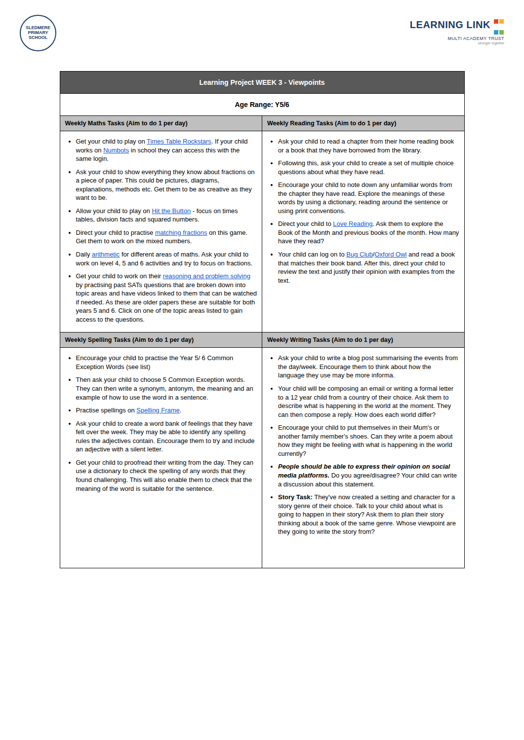SLEDMERE
PRIMARY
SCHOOL
LEARNING LINK
MULTI ACADEMY TRUST
stronger together
| Learning Project WEEK 3 - Viewpoints |
| Age Range: Y5/6 |
| Weekly Maths Tasks (Aim to do 1 per day) | Weekly Reading Tasks (Aim to do 1 per day) |
| Get your child to play on Times Table Rockstars . If your child works on Numbots in school they can access this with the same login. Ask your child to show everything they know about fractions on a piece of paper. This could be pictures, diagrams, explanations, methods etc. Get them to be as creative as they want to be. Allow your child to play on Hit the Button - focus on times tables, division facts and squared numbers. Direct your child to practise matching fractions on this game. Get them to work on the mixed numbers. Daily arithmetic for different areas of maths. Ask your child to work on level 4, 5 and 6 activities and try to focus on fractions. Get your child to work on their reasoning and problem solving by practising past SATs questions that are broken down into topic areas and have videos linked to them that can be watched if needed. As these are older papers these are suitable for both years 5 and 6. Click on one of the topic areas listed to gain access to the questions. | Ask your child to read a chapter from their home reading book or a book that they have borrowed from the library. Following this, ask your child to create a set of multiple choice questions about what they have read. Encourage your child to note down any unfamiliar words from the chapter they have read. Explore the meanings of these words by using a dictionary, reading around the sentence or using print conventions. Direct your child to Love Reading . Ask them to explore the Book of the Month and previous books of the month. How many have they read? Your child can log on to Bug Club / Oxford Owl and read a book that matches their book band. After this, direct your child to review the text and justify their opinion with examples from the text. |
| Weekly Spelling Tasks (Aim to do 1 per day) | Weekly Writing Tasks (Aim to do 1 per day) |
| Encourage your child to practise the Year 5/ 6 Common Exception Words (see list) Then ask your child to choose 5 Common Exception words. They can then write a synonym, antonym, the meaning and an example of how to use the word in a sentence. Practise spellings on Spelling Frame . Ask your child to create a word bank of feelings that they have felt over the week. They may be able to identify any spelling rules the adjectives contain. Encourage them to try and include an adjective with a silent letter. Get your child to proofread their writing from the day. They can use a dictionary to check the spelling of any words that they found challenging. This will also enable them to check that the meaning of the word is suitable for the sentence. | Ask your child to write a blog post summarising the events from the day/week. Encourage them to think about how the language they use may be more informa. Your child will be composing an email or writing a formal letter to a 12 year child from a country of their choice. Ask them to describe what is happening in the world at the moment. They can then compose a reply. How does each world differ? Encourage your child to put themselves in their Mum's or another family member's shoes. Can they write a poem about how they might be feeling with what is happening in the world currently? People should be able to express their opinion on social media platforms. Do you agree/disagree? Your child can write a discussion about this statement. Story Task: They've now created a setting and character for a story genre of their choice. Talk to your child about what is going to happen in their story? Ask them to plan their story thinking about a book of the same genre. Whose viewpoint are they going to write the story from? |